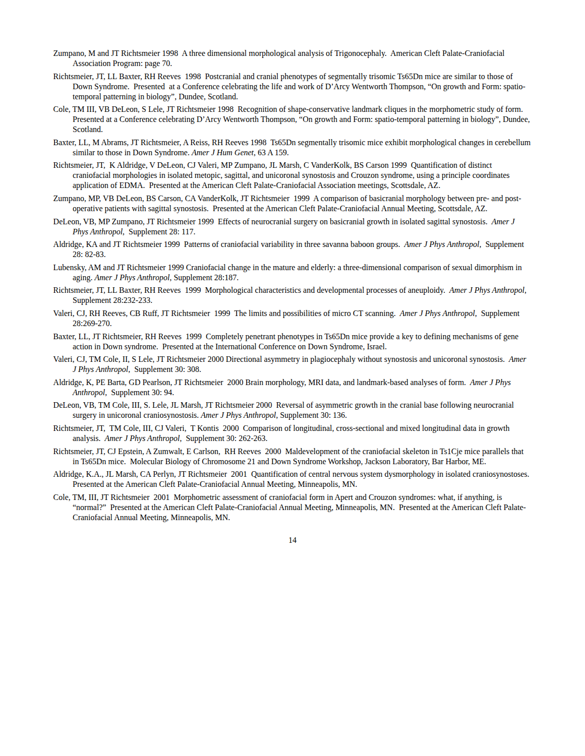Zumpano, M and JT Richtsmeier 1998 A three dimensional morphological analysis of Trigonocephaly. American Cleft Palate-Craniofacial Association Program: page 70.
Richtsmeier, JT, LL Baxter, RH Reeves 1998 Postcranial and cranial phenotypes of segmentally trisomic Ts65Dn mice are similar to those of Down Syndrome. Presented at a Conference celebrating the life and work of D’Arcy Wentworth Thompson, “On growth and Form: spatio-temporal patterning in biology”, Dundee, Scotland.
Cole, TM III, VB DeLeon, S Lele, JT Richtsmeier 1998 Recognition of shape-conservative landmark cliques in the morphometric study of form. Presented at a Conference celebrating D’Arcy Wentworth Thompson, “On growth and Form: spatio-temporal patterning in biology”, Dundee, Scotland.
Baxter, LL, M Abrams, JT Richtsmeier, A Reiss, RH Reeves 1998 Ts65Dn segmentally trisomic mice exhibit morphological changes in cerebellum similar to those in Down Syndrome. Amer J Hum Genet, 63 A 159.
Richtsmeier, JT, K Aldridge, V DeLeon, CJ Valeri, MP Zumpano, JL Marsh, C VanderKolk, BS Carson 1999 Quantification of distinct craniofacial morphologies in isolated metopic, sagittal, and unicoronal synostosis and Crouzon syndrome, using a principle coordinates application of EDMA. Presented at the American Cleft Palate-Craniofacial Association meetings, Scottsdale, AZ.
Zumpano, MP, VB DeLeon, BS Carson, CA VanderKolk, JT Richtsmeier 1999 A comparison of basicranial morphology between pre- and post-operative patients with sagittal synostosis. Presented at the American Cleft Palate-Craniofacial Annual Meeting, Scottsdale, AZ.
DeLeon, VB, MP Zumpano, JT Richtsmeier 1999 Effects of neurocranial surgery on basicranial growth in isolated sagittal synostosis. Amer J Phys Anthropol, Supplement 28: 117.
Aldridge, KA and JT Richtsmeier 1999 Patterns of craniofacial variability in three savanna baboon groups. Amer J Phys Anthropol, Supplement 28: 82-83.
Lubensky, AM and JT Richtsmeier 1999 Craniofacial change in the mature and elderly: a three-dimensional comparison of sexual dimorphism in aging. Amer J Phys Anthropol, Supplement 28:187.
Richtsmeier, JT, LL Baxter, RH Reeves 1999 Morphological characteristics and developmental processes of aneuploidy. Amer J Phys Anthropol, Supplement 28:232-233.
Valeri, CJ, RH Reeves, CB Ruff, JT Richtsmeier 1999 The limits and possibilities of micro CT scanning. Amer J Phys Anthropol, Supplement 28:269-270.
Baxter, LL, JT Richtsmeier, RH Reeves 1999 Completely penetrant phenotypes in Ts65Dn mice provide a key to defining mechanisms of gene action in Down syndrome. Presented at the International Conference on Down Syndrome, Israel.
Valeri, CJ, TM Cole, II, S Lele, JT Richtsmeier 2000 Directional asymmetry in plagiocephaly without synostosis and unicoronal synostosis. Amer J Phys Anthropol, Supplement 30: 308.
Aldridge, K, PE Barta, GD Pearlson, JT Richtsmeier 2000 Brain morphology, MRI data, and landmark-based analyses of form. Amer J Phys Anthropol, Supplement 30: 94.
DeLeon, VB, TM Cole, III, S. Lele, JL Marsh, JT Richtsmeier 2000 Reversal of asymmetric growth in the cranial base following neurocranial surgery in unicoronal craniosynostosis. Amer J Phys Anthropol, Supplement 30: 136.
Richtsmeier, JT, TM Cole, III, CJ Valeri, T Kontis 2000 Comparison of longitudinal, cross-sectional and mixed longitudinal data in growth analysis. Amer J Phys Anthropol, Supplement 30: 262-263.
Richtsmeier, JT, CJ Epstein, A Zumwalt, E Carlson, RH Reeves 2000 Maldevelopment of the craniofacial skeleton in Ts1Cje mice parallels that in Ts65Dn mice. Molecular Biology of Chromosome 21 and Down Syndrome Workshop, Jackson Laboratory, Bar Harbor, ME.
Aldridge, K.A., JL Marsh, CA Perlyn, JT Richtsmeier 2001 Quantification of central nervous system dysmorphology in isolated craniosynostoses. Presented at the American Cleft Palate-Craniofacial Annual Meeting, Minneapolis, MN.
Cole, TM, III, JT Richtsmeier 2001 Morphometric assessment of craniofacial form in Apert and Crouzon syndromes: what, if anything, is “normal?” Presented at the American Cleft Palate-Craniofacial Annual Meeting, Minneapolis, MN. Presented at the American Cleft Palate-Craniofacial Annual Meeting, Minneapolis, MN.
14